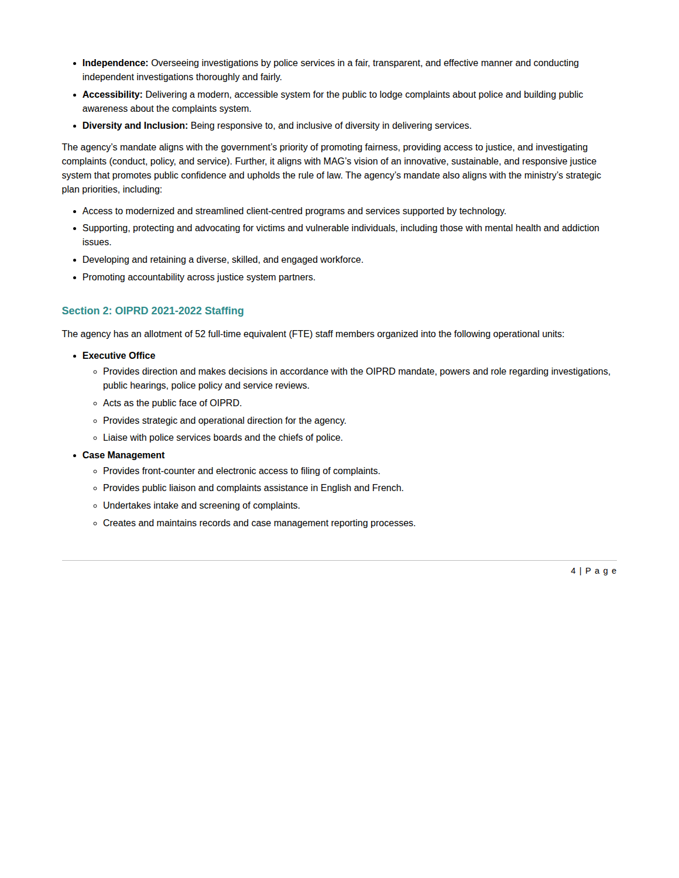Independence: Overseeing investigations by police services in a fair, transparent, and effective manner and conducting independent investigations thoroughly and fairly.
Accessibility: Delivering a modern, accessible system for the public to lodge complaints about police and building public awareness about the complaints system.
Diversity and Inclusion: Being responsive to, and inclusive of diversity in delivering services.
The agency’s mandate aligns with the government’s priority of promoting fairness, providing access to justice, and investigating complaints (conduct, policy, and service). Further, it aligns with MAG’s vision of an innovative, sustainable, and responsive justice system that promotes public confidence and upholds the rule of law. The agency’s mandate also aligns with the ministry’s strategic plan priorities, including:
Access to modernized and streamlined client-centred programs and services supported by technology.
Supporting, protecting and advocating for victims and vulnerable individuals, including those with mental health and addiction issues.
Developing and retaining a diverse, skilled, and engaged workforce.
Promoting accountability across justice system partners.
Section 2: OIPRD 2021-2022 Staffing
The agency has an allotment of 52 full-time equivalent (FTE) staff members organized into the following operational units:
Executive Office
Provides direction and makes decisions in accordance with the OIPRD mandate, powers and role regarding investigations, public hearings, police policy and service reviews.
Acts as the public face of OIPRD.
Provides strategic and operational direction for the agency.
Liaise with police services boards and the chiefs of police.
Case Management
Provides front-counter and electronic access to filing of complaints.
Provides public liaison and complaints assistance in English and French.
Undertakes intake and screening of complaints.
Creates and maintains records and case management reporting processes.
4 | P a g e